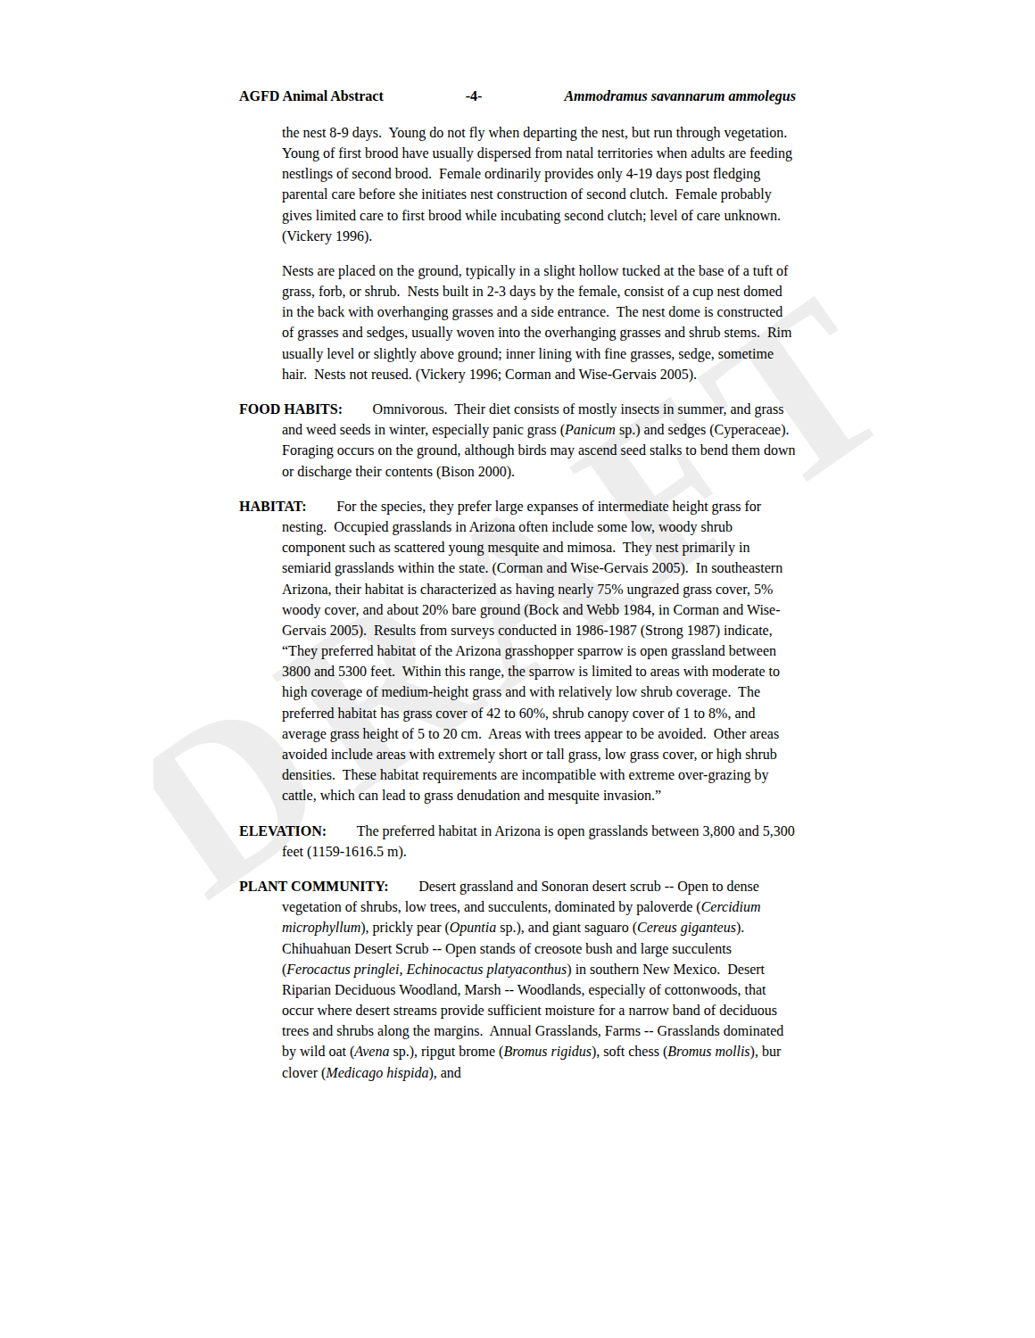DRAFT
AGFD Animal Abstract -4- Ammodramus savannarum ammolegus
the nest 8-9 days. Young do not fly when departing the nest, but run through vegetation. Young of first brood have usually dispersed from natal territories when adults are feeding nestlings of second brood. Female ordinarily provides only 4-19 days post fledging parental care before she initiates nest construction of second clutch. Female probably gives limited care to first brood while incubating second clutch; level of care unknown. (Vickery 1996).
Nests are placed on the ground, typically in a slight hollow tucked at the base of a tuft of grass, forb, or shrub. Nests built in 2-3 days by the female, consist of a cup nest domed in the back with overhanging grasses and a side entrance. The nest dome is constructed of grasses and sedges, usually woven into the overhanging grasses and shrub stems. Rim usually level or slightly above ground; inner lining with fine grasses, sedge, sometime hair. Nests not reused. (Vickery 1996; Corman and Wise-Gervais 2005).
FOOD HABITS: Omnivorous. Their diet consists of mostly insects in summer, and grass and weed seeds in winter, especially panic grass (Panicum sp.) and sedges (Cyperaceae). Foraging occurs on the ground, although birds may ascend seed stalks to bend them down or discharge their contents (Bison 2000).
HABITAT: For the species, they prefer large expanses of intermediate height grass for nesting. Occupied grasslands in Arizona often include some low, woody shrub component such as scattered young mesquite and mimosa. They nest primarily in semiarid grasslands within the state. (Corman and Wise-Gervais 2005). In southeastern Arizona, their habitat is characterized as having nearly 75% ungrazed grass cover, 5% woody cover, and about 20% bare ground (Bock and Webb 1984, in Corman and Wise-Gervais 2005). Results from surveys conducted in 1986-1987 (Strong 1987) indicate, “They preferred habitat of the Arizona grasshopper sparrow is open grassland between 3800 and 5300 feet. Within this range, the sparrow is limited to areas with moderate to high coverage of medium-height grass and with relatively low shrub coverage. The preferred habitat has grass cover of 42 to 60%, shrub canopy cover of 1 to 8%, and average grass height of 5 to 20 cm. Areas with trees appear to be avoided. Other areas avoided include areas with extremely short or tall grass, low grass cover, or high shrub densities. These habitat requirements are incompatible with extreme over-grazing by cattle, which can lead to grass denudation and mesquite invasion.”
ELEVATION: The preferred habitat in Arizona is open grasslands between 3,800 and 5,300 feet (1159-1616.5 m).
PLANT COMMUNITY: Desert grassland and Sonoran desert scrub -- Open to dense vegetation of shrubs, low trees, and succulents, dominated by paloverde (Cercidium microphyllum), prickly pear (Opuntia sp.), and giant saguaro (Cereus giganteus). Chihuahuan Desert Scrub -- Open stands of creosote bush and large succulents (Ferocactus pringlei, Echinocactus platyaconthus) in southern New Mexico. Desert Riparian Deciduous Woodland, Marsh -- Woodlands, especially of cottonwoods, that occur where desert streams provide sufficient moisture for a narrow band of deciduous trees and shrubs along the margins. Annual Grasslands, Farms -- Grasslands dominated by wild oat (Avena sp.), ripgut brome (Bromus rigidus), soft chess (Bromus mollis), bur clover (Medicago hispida), and